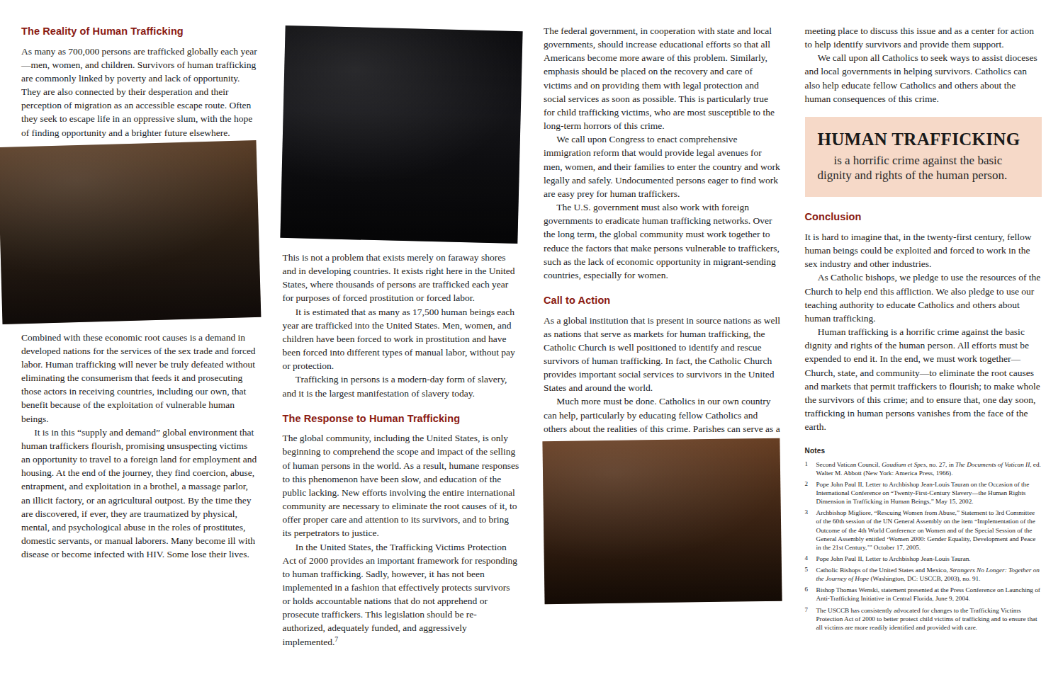The Reality of Human Trafficking
As many as 700,000 persons are trafficked globally each year—men, women, and children. Survivors of human trafficking are commonly linked by poverty and lack of opportunity. They are also connected by their desperation and their perception of migration as an accessible escape route. Often they seek to escape life in an oppressive slum, with the hope of finding opportunity and a brighter future elsewhere.
Combined with these economic root causes is a demand in developed nations for the services of the sex trade and forced labor. Human trafficking will never be truly defeated without eliminating the consumerism that feeds it and prosecuting those actors in receiving countries, including our own, that benefit because of the exploitation of vulnerable human beings.
It is in this “supply and demand” global environment that human traffickers flourish, promising unsuspecting victims an opportunity to travel to a foreign land for employment and housing. At the end of the journey, they find coercion, abuse, entrapment, and exploitation in a brothel, a massage parlor, an illicit factory, or an agricultural outpost. By the time they are discovered, if ever, they are traumatized by physical, mental, and psychological abuse in the roles of prostitutes, domestic servants, or manual laborers. Many become ill with disease or become infected with HIV. Some lose their lives.
This is not a problem that exists merely on faraway shores and in developing countries. It exists right here in the United States, where thousands of persons are trafficked each year for purposes of forced prostitution or forced labor.
It is estimated that as many as 17,500 human beings each year are trafficked into the United States. Men, women, and children have been forced to work in prostitution and have been forced into different types of manual labor, without pay or protection.
Trafficking in persons is a modern-day form of slavery, and it is the largest manifestation of slavery today.
The Response to Human Trafficking
The global community, including the United States, is only beginning to comprehend the scope and impact of the selling of human persons in the world. As a result, humane responses to this phenomenon have been slow, and education of the public lacking. New efforts involving the entire international community are necessary to eliminate the root causes of it, to offer proper care and attention to its survivors, and to bring its perpetrators to justice.
In the United States, the Trafficking Victims Protection Act of 2000 provides an important framework for responding to human trafficking. Sadly, however, it has not been implemented in a fashion that effectively protects survivors or holds accountable nations that do not apprehend or prosecute traffickers. This legislation should be re-authorized, adequately funded, and aggressively implemented.7
The federal government, in cooperation with state and local governments, should increase educational efforts so that all Americans become more aware of this problem. Similarly, emphasis should be placed on the recovery and care of victims and on providing them with legal protection and social services as soon as possible. This is particularly true for child trafficking victims, who are most susceptible to the long-term horrors of this crime.
We call upon Congress to enact comprehensive immigration reform that would provide legal avenues for men, women, and their families to enter the country and work legally and safely. Undocumented persons eager to find work are easy prey for human traffickers.
The U.S. government must also work with foreign governments to eradicate human trafficking networks. Over the long term, the global community must work together to reduce the factors that make persons vulnerable to traffickers, such as the lack of economic opportunity in migrant-sending countries, especially for women.
Call to Action
As a global institution that is present in source nations as well as nations that serve as markets for human trafficking, the Catholic Church is well positioned to identify and rescue survivors of human trafficking. In fact, the Catholic Church provides important social services to survivors in the United States and around the world.
Much more must be done. Catholics in our own country can help, particularly by educating fellow Catholics and others about the realities of this crime. Parishes can serve as a
meeting place to discuss this issue and as a center for action to help identify survivors and provide them support.
We call upon all Catholics to seek ways to assist dioceses and local governments in helping survivors. Catholics can also help educate fellow Catholics and others about the human consequences of this crime.
Human Trafficking
is a horrific crime against the basic dignity and rights of the human person.
Conclusion
It is hard to imagine that, in the twenty-first century, fellow human beings could be exploited and forced to work in the sex industry and other industries.
As Catholic bishops, we pledge to use the resources of the Church to help end this affliction. We also pledge to use our teaching authority to educate Catholics and others about human trafficking.
Human trafficking is a horrific crime against the basic dignity and rights of the human person. All efforts must be expended to end it. In the end, we must work together—Church, state, and community—to eliminate the root causes and markets that permit traffickers to flourish; to make whole the survivors of this crime; and to ensure that, one day soon, trafficking in human persons vanishes from the face of the earth.
Notes
Second Vatican Council, Gaudium et Spes, no. 27, in The Documents of Vatican II, ed. Walter M. Abbott (New York: America Press, 1966).
Pope John Paul II, Letter to Archbishop Jean-Louis Tauran on the Occasion of the International Conference on “Twenty-First-Century Slavery—the Human Rights Dimension in Trafficking in Human Beings,” May 15, 2002.
Archbishop Migliore, “Rescuing Women from Abuse,” Statement to 3rd Committee of the 60th session of the UN General Assembly on the item “Implementation of the Outcome of the 4th World Conference on Women and of the Special Session of the General Assembly entitled ‘Women 2000: Gender Equality, Development and Peace in the 21st Century,’” October 17, 2005.
Pope John Paul II, Letter to Archbishop Jean-Louis Tauran.
Catholic Bishops of the United States and Mexico, Strangers No Longer: Together on the Journey of Hope (Washington, DC: USCCB, 2003), no. 91.
Bishop Thomas Wenski, statement presented at the Press Conference on Launching of Anti-Trafficking Initiative in Central Florida, June 9, 2004.
The USCCB has consistently advocated for changes to the Trafficking Victims Protection Act of 2000 to better protect child victims of trafficking and to ensure that all victims are more readily identified and provided with care.